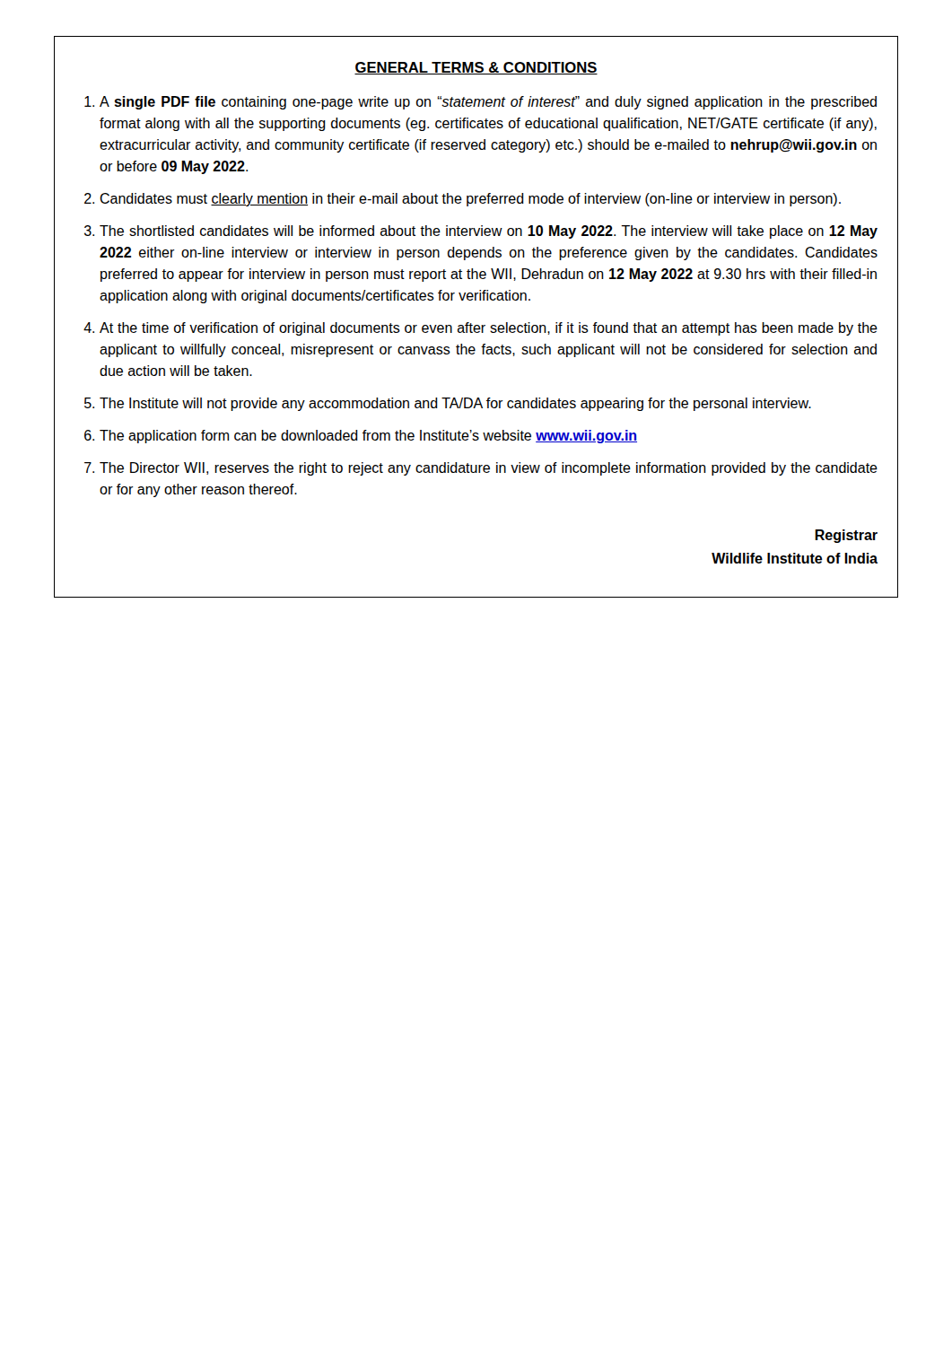GENERAL TERMS & CONDITIONS
A single PDF file containing one-page write up on “statement of interest” and duly signed application in the prescribed format along with all the supporting documents (eg. certificates of educational qualification, NET/GATE certificate (if any), extracurricular activity, and community certificate (if reserved category) etc.) should be e-mailed to nehrup@wii.gov.in on or before 09 May 2022.
Candidates must clearly mention in their e-mail about the preferred mode of interview (on-line or interview in person).
The shortlisted candidates will be informed about the interview on 10 May 2022. The interview will take place on 12 May 2022 either on-line interview or interview in person depends on the preference given by the candidates. Candidates preferred to appear for interview in person must report at the WII, Dehradun on 12 May 2022 at 9.30 hrs with their filled-in application along with original documents/certificates for verification.
At the time of verification of original documents or even after selection, if it is found that an attempt has been made by the applicant to willfully conceal, misrepresent or canvass the facts, such applicant will not be considered for selection and due action will be taken.
The Institute will not provide any accommodation and TA/DA for candidates appearing for the personal interview.
The application form can be downloaded from the Institute’s website www.wii.gov.in
The Director WII, reserves the right to reject any candidature in view of incomplete information provided by the candidate or for any other reason thereof.
Registrar
Wildlife Institute of India